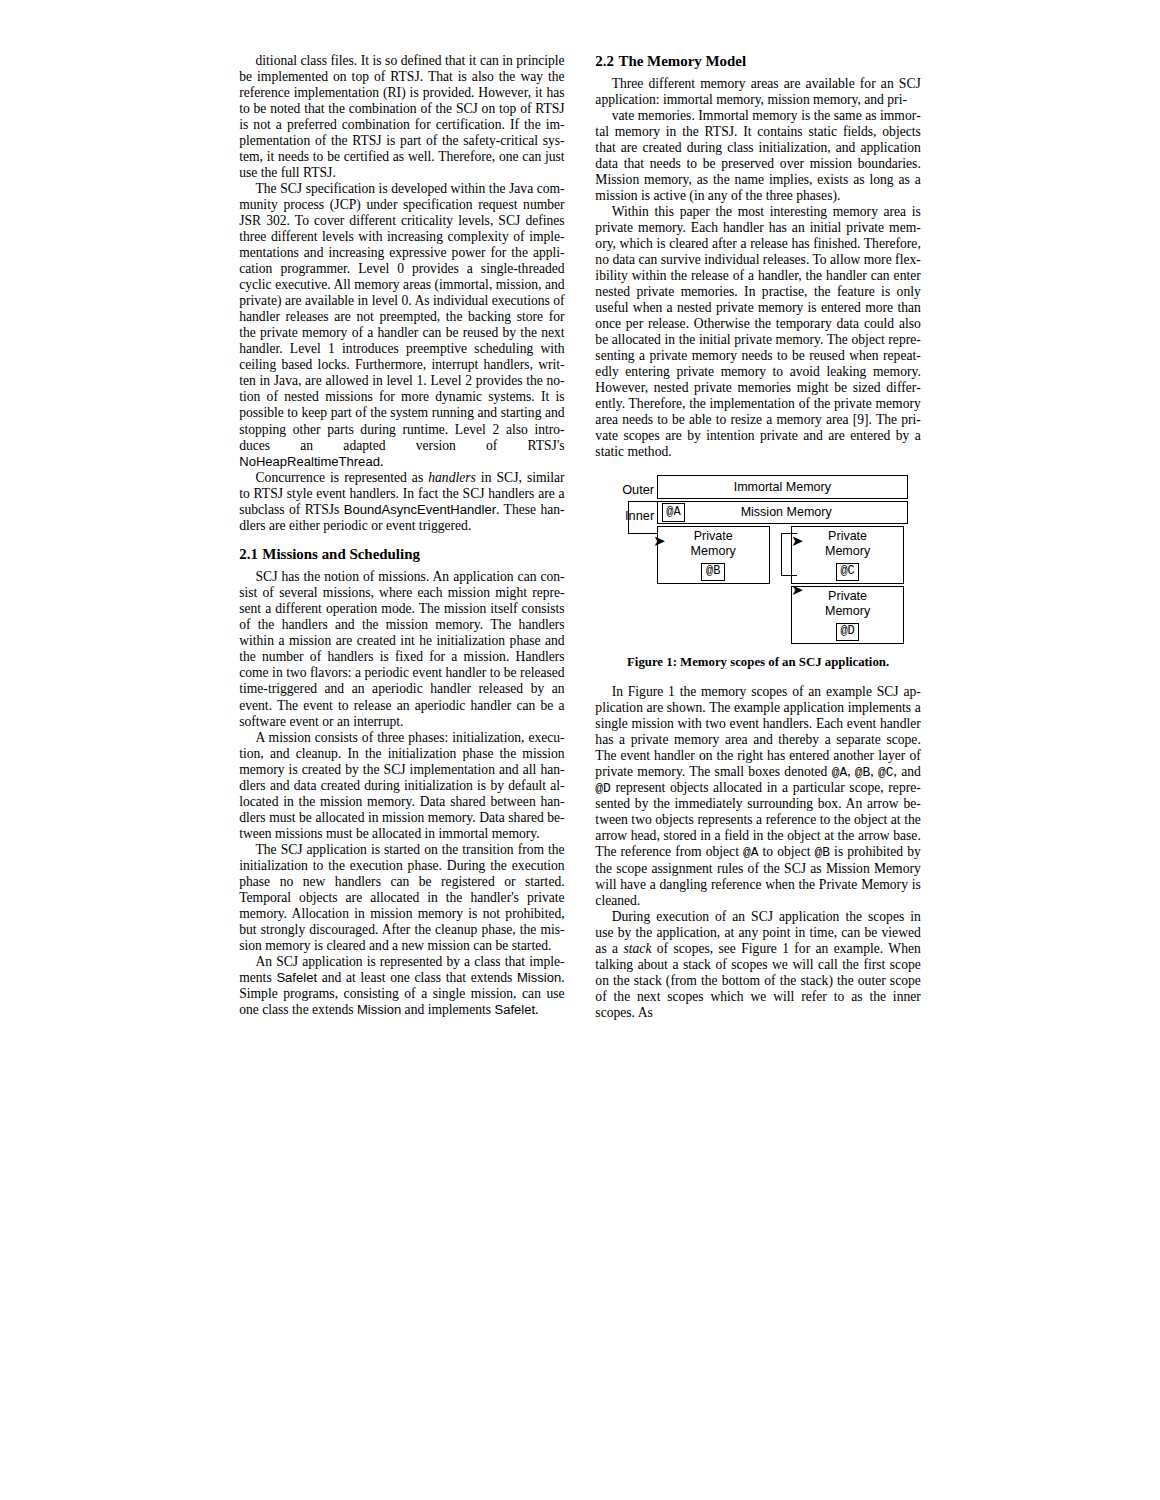ditional class files. It is so defined that it can in principle be implemented on top of RTSJ. That is also the way the reference implementation (RI) is provided. However, it has to be noted that the combination of the SCJ on top of RTSJ is not a preferred combination for certification. If the implementation of the RTSJ is part of the safety-critical system, it needs to be certified as well. Therefore, one can just use the full RTSJ.
The SCJ specification is developed within the Java community process (JCP) under specification request number JSR 302. To cover different criticality levels, SCJ defines three different levels with increasing complexity of implementations and increasing expressive power for the application programmer. Level 0 provides a single-threaded cyclic executive. All memory areas (immortal, mission, and private) are available in level 0. As individual executions of handler releases are not preempted, the backing store for the private memory of a handler can be reused by the next handler. Level 1 introduces preemptive scheduling with ceiling based locks. Furthermore, interrupt handlers, written in Java, are allowed in level 1. Level 2 provides the notion of nested missions for more dynamic systems. It is possible to keep part of the system running and starting and stopping other parts during runtime. Level 2 also introduces an adapted version of RTSJ's NoHeapRealtimeThread.
Concurrence is represented as handlers in SCJ, similar to RTSJ style event handlers. In fact the SCJ handlers are a subclass of RTSJs BoundAsyncEventHandler. These handlers are either periodic or event triggered.
2.1 Missions and Scheduling
SCJ has the notion of missions. An application can consist of several missions, where each mission might represent a different operation mode. The mission itself consists of the handlers and the mission memory. The handlers within a mission are created int he initialization phase and the number of handlers is fixed for a mission. Handlers come in two flavors: a periodic event handler to be released time-triggered and an aperiodic handler released by an event. The event to release an aperiodic handler can be a software event or an interrupt.
A mission consists of three phases: initialization, execution, and cleanup. In the initialization phase the mission memory is created by the SCJ implementation and all handlers and data created during initialization is by default allocated in the mission memory. Data shared between handlers must be allocated in mission memory. Data shared between missions must be allocated in immortal memory.
The SCJ application is started on the transition from the initialization to the execution phase. During the execution phase no new handlers can be registered or started. Temporal objects are allocated in the handler's private memory. Allocation in mission memory is not prohibited, but strongly discouraged. After the cleanup phase, the mission memory is cleared and a new mission can be started.
An SCJ application is represented by a class that implements Safelet and at least one class that extends Mission. Simple programs, consisting of a single mission, can use one class the extends Mission and implements Safelet.
2.2 The Memory Model
Three different memory areas are available for an SCJ application: immortal memory, mission memory, and pri-
vate memories. Immortal memory is the same as immortal memory in the RTSJ. It contains static fields, objects that are created during class initialization, and application data that needs to be preserved over mission boundaries. Mission memory, as the name implies, exists as long as a mission is active (in any of the three phases).
Within this paper the most interesting memory area is private memory. Each handler has an initial private memory, which is cleared after a release has finished. Therefore, no data can survive individual releases. To allow more flexibility within the release of a handler, the handler can enter nested private memories. In practise, the feature is only useful when a nested private memory is entered more than once per release. Otherwise the temporary data could also be allocated in the initial private memory. The object representing a private memory needs to be reused when repeatedly entering private memory to avoid leaking memory. However, nested private memories might be sized differently. Therefore, the implementation of the private memory area needs to be able to resize a memory area [9]. The private scopes are by intention private and are entered by a static method.
Outer Inner
Immortal Memory
@A Mission Memory
Private
Memory
@B
Private
Memory
@C
Private
Memory
@D
➤
➤
➤
Figure 1: Memory scopes of an SCJ application.
In Figure 1 the memory scopes of an example SCJ application are shown. The example application implements a single mission with two event handlers. Each event handler has a private memory area and thereby a separate scope. The event handler on the right has entered another layer of private memory. The small boxes denoted @A, @B, @C, and @D represent objects allocated in a particular scope, represented by the immediately surrounding box. An arrow between two objects represents a reference to the object at the arrow head, stored in a field in the object at the arrow base. The reference from object @A to object @B is prohibited by the scope assignment rules of the SCJ as Mission Memory will have a dangling reference when the Private Memory is cleaned.
During execution of an SCJ application the scopes in use by the application, at any point in time, can be viewed as a stack of scopes, see Figure 1 for an example. When talking about a stack of scopes we will call the first scope on the stack (from the bottom of the stack) the outer scope of the next scopes which we will refer to as the inner scopes. As